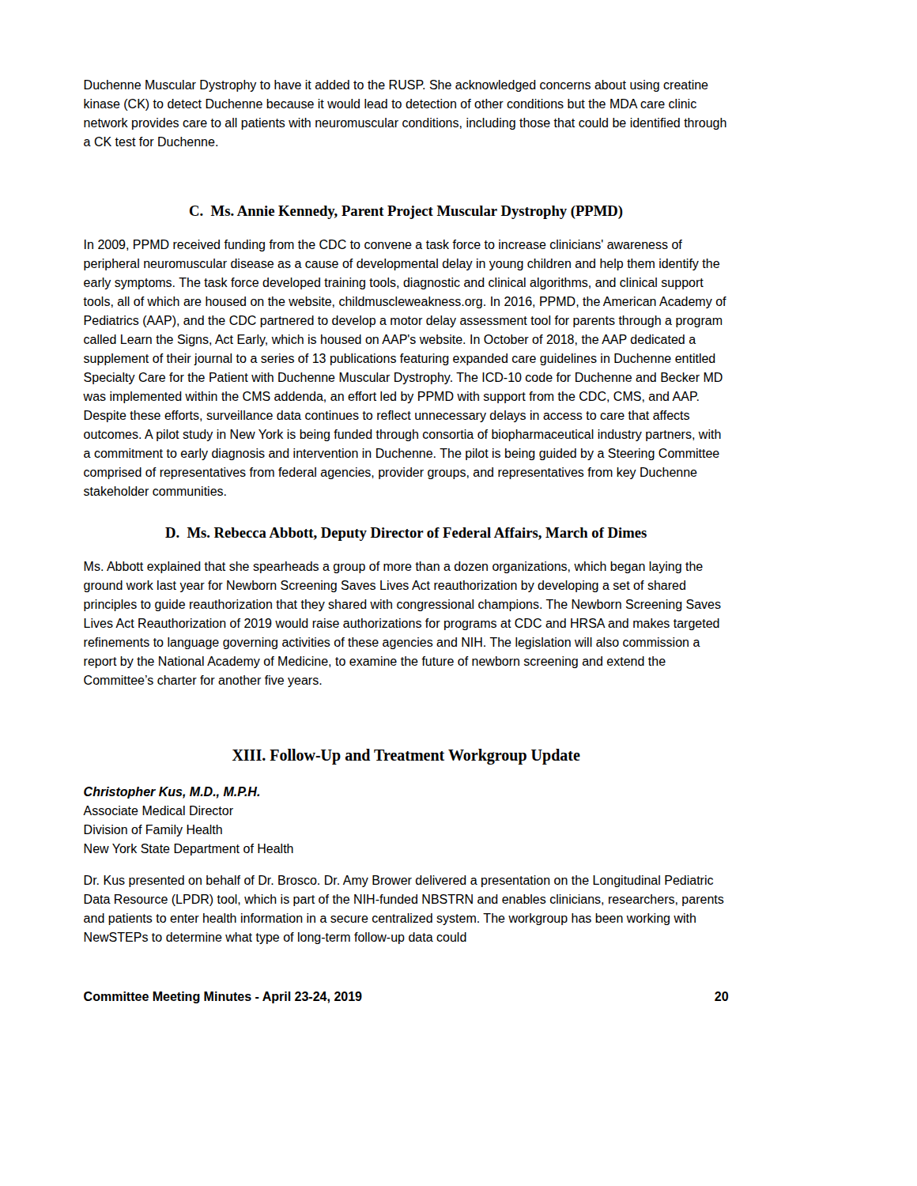Duchenne Muscular Dystrophy to have it added to the RUSP. She acknowledged concerns about using creatine kinase (CK) to detect Duchenne because it would lead to detection of other conditions but the MDA care clinic network provides care to all patients with neuromuscular conditions, including those that could be identified through a CK test for Duchenne.
C. Ms. Annie Kennedy, Parent Project Muscular Dystrophy (PPMD)
In 2009, PPMD received funding from the CDC to convene a task force to increase clinicians' awareness of peripheral neuromuscular disease as a cause of developmental delay in young children and help them identify the early symptoms. The task force developed training tools, diagnostic and clinical algorithms, and clinical support tools, all of which are housed on the website, childmuscleweakness.org. In 2016, PPMD, the American Academy of Pediatrics (AAP), and the CDC partnered to develop a motor delay assessment tool for parents through a program called Learn the Signs, Act Early, which is housed on AAP's website. In October of 2018, the AAP dedicated a supplement of their journal to a series of 13 publications featuring expanded care guidelines in Duchenne entitled Specialty Care for the Patient with Duchenne Muscular Dystrophy. The ICD-10 code for Duchenne and Becker MD was implemented within the CMS addenda, an effort led by PPMD with support from the CDC, CMS, and AAP. Despite these efforts, surveillance data continues to reflect unnecessary delays in access to care that affects outcomes. A pilot study in New York is being funded through consortia of biopharmaceutical industry partners, with a commitment to early diagnosis and intervention in Duchenne. The pilot is being guided by a Steering Committee comprised of representatives from federal agencies, provider groups, and representatives from key Duchenne stakeholder communities.
D. Ms. Rebecca Abbott, Deputy Director of Federal Affairs, March of Dimes
Ms. Abbott explained that she spearheads a group of more than a dozen organizations, which began laying the ground work last year for Newborn Screening Saves Lives Act reauthorization by developing a set of shared principles to guide reauthorization that they shared with congressional champions. The Newborn Screening Saves Lives Act Reauthorization of 2019 would raise authorizations for programs at CDC and HRSA and makes targeted refinements to language governing activities of these agencies and NIH. The legislation will also commission a report by the National Academy of Medicine, to examine the future of newborn screening and extend the Committee’s charter for another five years.
XIII. Follow-Up and Treatment Workgroup Update
Christopher Kus, M.D., M.P.H.
Associate Medical Director
Division of Family Health
New York State Department of Health
Dr. Kus presented on behalf of Dr. Brosco. Dr. Amy Brower delivered a presentation on the Longitudinal Pediatric Data Resource (LPDR) tool, which is part of the NIH-funded NBSTRN and enables clinicians, researchers, parents and patients to enter health information in a secure centralized system. The workgroup has been working with NewSTEPs to determine what type of long-term follow-up data could
Committee Meeting Minutes - April 23-24, 2019 20